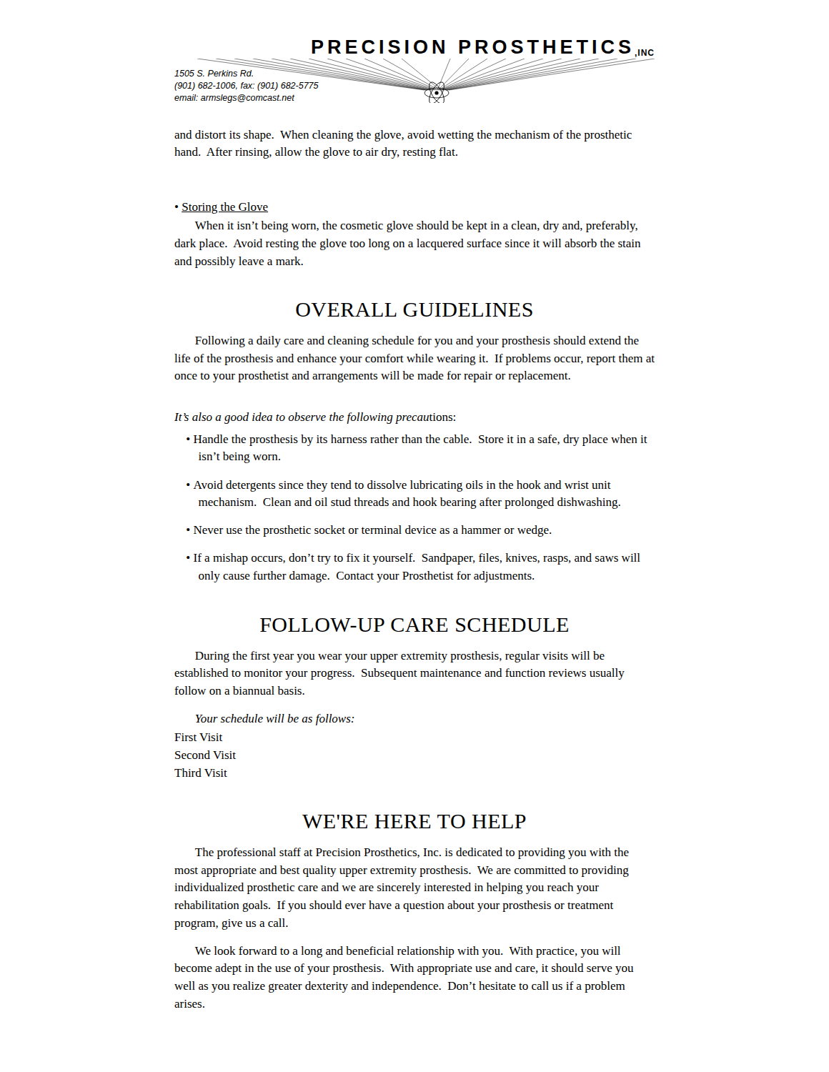PRECISION PROSTHETICS,INC
1505 S. Perkins Rd.
(901) 682-1006, fax: (901) 682-5775
email: armslegs@comcast.net
and distort its shape. When cleaning the glove, avoid wetting the mechanism of the prosthetic hand. After rinsing, allow the glove to air dry, resting flat.
• Storing the Glove
When it isn’t being worn, the cosmetic glove should be kept in a clean, dry and, preferably, dark place. Avoid resting the glove too long on a lacquered surface since it will absorb the stain and possibly leave a mark.
OVERALL GUIDELINES
Following a daily care and cleaning schedule for you and your prosthesis should extend the life of the prosthesis and enhance your comfort while wearing it. If problems occur, report them at once to your prosthetist and arrangements will be made for repair or replacement.
It’s also a good idea to observe the following precautions:
Handle the prosthesis by its harness rather than the cable. Store it in a safe, dry place when it isn’t being worn.
Avoid detergents since they tend to dissolve lubricating oils in the hook and wrist unit mechanism. Clean and oil stud threads and hook bearing after prolonged dishwashing.
Never use the prosthetic socket or terminal device as a hammer or wedge.
If a mishap occurs, don’t try to fix it yourself. Sandpaper, files, knives, rasps, and saws will only cause further damage. Contact your Prosthetist for adjustments.
FOLLOW-UP CARE SCHEDULE
During the first year you wear your upper extremity prosthesis, regular visits will be established to monitor your progress. Subsequent maintenance and function reviews usually follow on a biannual basis.
Your schedule will be as follows:
First Visit
Second Visit
Third Visit
WE'RE HERE TO HELP
The professional staff at Precision Prosthetics, Inc. is dedicated to providing you with the most appropriate and best quality upper extremity prosthesis. We are committed to providing individualized prosthetic care and we are sincerely interested in helping you reach your rehabilitation goals. If you should ever have a question about your prosthesis or treatment program, give us a call.
We look forward to a long and beneficial relationship with you. With practice, you will become adept in the use of your prosthesis. With appropriate use and care, it should serve you well as you realize greater dexterity and independence. Don’t hesitate to call us if a problem arises.